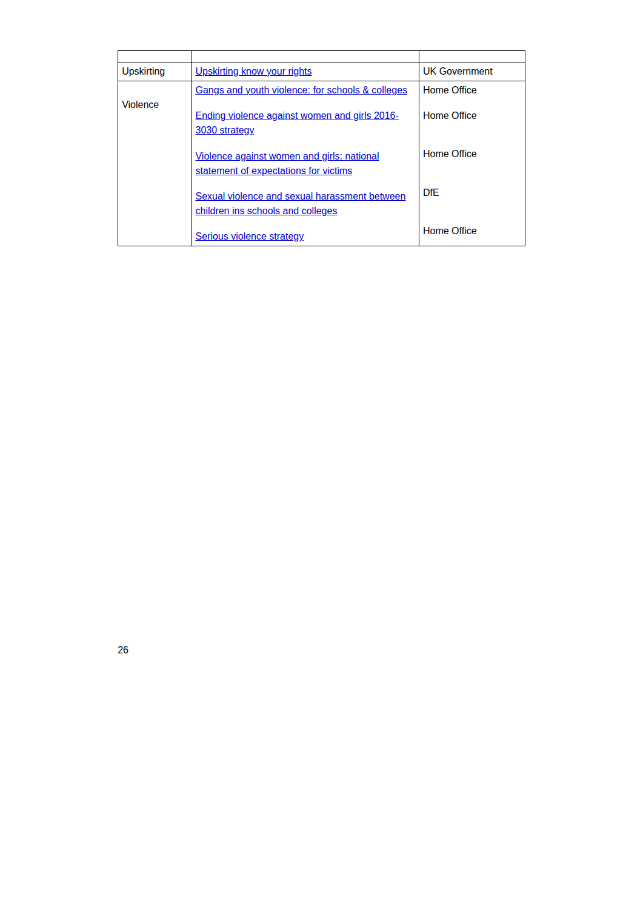| Upskirting | Upskirting know your rights | UK Government |
| Violence | Gangs and youth violence: for schools & colleges Ending violence against women and girls 2016-3030 strategy Violence against women and girls: national statement of expectations for victims Sexual violence and sexual harassment between children ins schools and colleges Serious violence strategy | Home Office Home Office Home Office DfE Home Office |
26